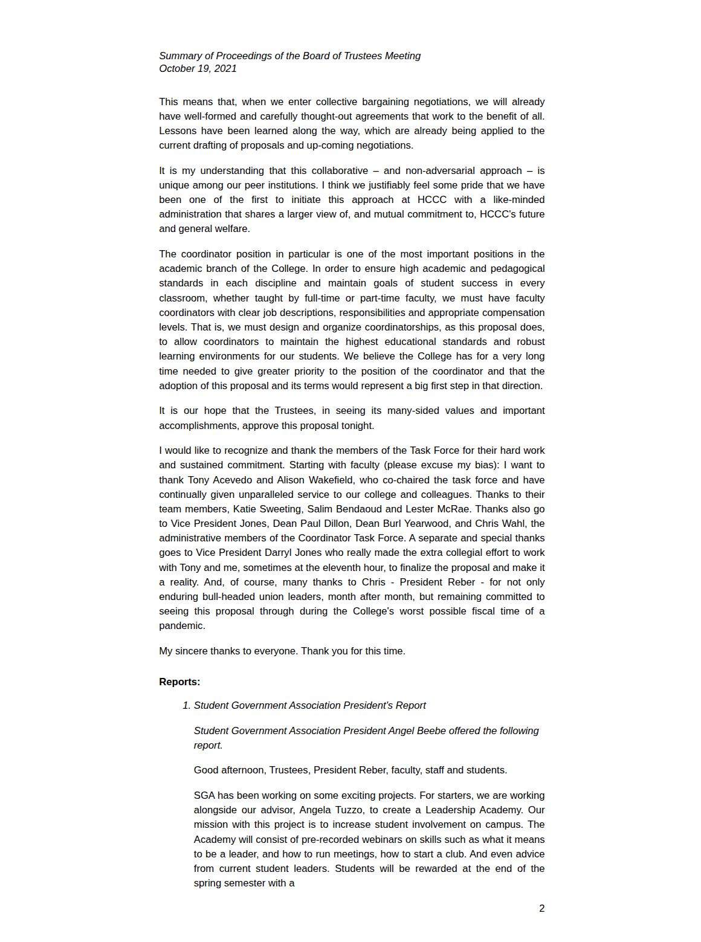Summary of Proceedings of the Board of Trustees Meeting October 19, 2021
This means that, when we enter collective bargaining negotiations, we will already have well-formed and carefully thought-out agreements that work to the benefit of all. Lessons have been learned along the way, which are already being applied to the current drafting of proposals and up-coming negotiations.
It is my understanding that this collaborative – and non-adversarial approach – is unique among our peer institutions. I think we justifiably feel some pride that we have been one of the first to initiate this approach at HCCC with a like-minded administration that shares a larger view of, and mutual commitment to, HCCC's future and general welfare.
The coordinator position in particular is one of the most important positions in the academic branch of the College. In order to ensure high academic and pedagogical standards in each discipline and maintain goals of student success in every classroom, whether taught by full-time or part-time faculty, we must have faculty coordinators with clear job descriptions, responsibilities and appropriate compensation levels. That is, we must design and organize coordinatorships, as this proposal does, to allow coordinators to maintain the highest educational standards and robust learning environments for our students. We believe the College has for a very long time needed to give greater priority to the position of the coordinator and that the adoption of this proposal and its terms would represent a big first step in that direction.
It is our hope that the Trustees, in seeing its many-sided values and important accomplishments, approve this proposal tonight.
I would like to recognize and thank the members of the Task Force for their hard work and sustained commitment. Starting with faculty (please excuse my bias): I want to thank Tony Acevedo and Alison Wakefield, who co-chaired the task force and have continually given unparalleled service to our college and colleagues. Thanks to their team members, Katie Sweeting, Salim Bendaoud and Lester McRae. Thanks also go to Vice President Jones, Dean Paul Dillon, Dean Burl Yearwood, and Chris Wahl, the administrative members of the Coordinator Task Force. A separate and special thanks goes to Vice President Darryl Jones who really made the extra collegial effort to work with Tony and me, sometimes at the eleventh hour, to finalize the proposal and make it a reality. And, of course, many thanks to Chris - President Reber - for not only enduring bull-headed union leaders, month after month, but remaining committed to seeing this proposal through during the College's worst possible fiscal time of a pandemic.
My sincere thanks to everyone. Thank you for this time.
Reports:
Student Government Association President's Report
Student Government Association President Angel Beebe offered the following report.
Good afternoon, Trustees, President Reber, faculty, staff and students.
SGA has been working on some exciting projects. For starters, we are working alongside our advisor, Angela Tuzzo, to create a Leadership Academy. Our mission with this project is to increase student involvement on campus. The Academy will consist of pre-recorded webinars on skills such as what it means to be a leader, and how to run meetings, how to start a club. And even advice from current student leaders. Students will be rewarded at the end of the spring semester with a
2